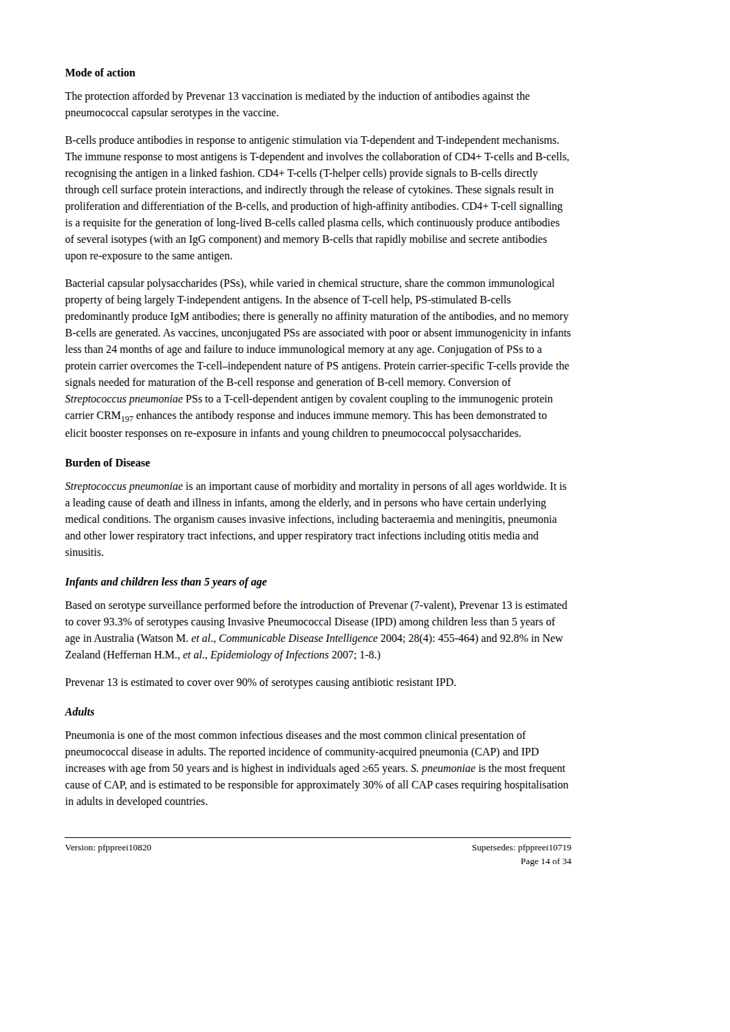Mode of action
The protection afforded by Prevenar 13 vaccination is mediated by the induction of antibodies against the pneumococcal capsular serotypes in the vaccine.
B-cells produce antibodies in response to antigenic stimulation via T-dependent and T-independent mechanisms. The immune response to most antigens is T-dependent and involves the collaboration of CD4+ T-cells and B-cells, recognising the antigen in a linked fashion. CD4+ T-cells (T-helper cells) provide signals to B-cells directly through cell surface protein interactions, and indirectly through the release of cytokines. These signals result in proliferation and differentiation of the B-cells, and production of high-affinity antibodies. CD4+ T-cell signalling is a requisite for the generation of long-lived B-cells called plasma cells, which continuously produce antibodies of several isotypes (with an IgG component) and memory B-cells that rapidly mobilise and secrete antibodies upon re-exposure to the same antigen.
Bacterial capsular polysaccharides (PSs), while varied in chemical structure, share the common immunological property of being largely T-independent antigens. In the absence of T-cell help, PS-stimulated B-cells predominantly produce IgM antibodies; there is generally no affinity maturation of the antibodies, and no memory B-cells are generated. As vaccines, unconjugated PSs are associated with poor or absent immunogenicity in infants less than 24 months of age and failure to induce immunological memory at any age. Conjugation of PSs to a protein carrier overcomes the T-cell–independent nature of PS antigens. Protein carrier-specific T-cells provide the signals needed for maturation of the B-cell response and generation of B-cell memory. Conversion of Streptococcus pneumoniae PSs to a T-cell-dependent antigen by covalent coupling to the immunogenic protein carrier CRM197 enhances the antibody response and induces immune memory. This has been demonstrated to elicit booster responses on re-exposure in infants and young children to pneumococcal polysaccharides.
Burden of Disease
Streptococcus pneumoniae is an important cause of morbidity and mortality in persons of all ages worldwide. It is a leading cause of death and illness in infants, among the elderly, and in persons who have certain underlying medical conditions. The organism causes invasive infections, including bacteraemia and meningitis, pneumonia and other lower respiratory tract infections, and upper respiratory tract infections including otitis media and sinusitis.
Infants and children less than 5 years of age
Based on serotype surveillance performed before the introduction of Prevenar (7-valent), Prevenar 13 is estimated to cover 93.3% of serotypes causing Invasive Pneumococcal Disease (IPD) among children less than 5 years of age in Australia (Watson M. et al., Communicable Disease Intelligence 2004; 28(4): 455-464) and 92.8% in New Zealand (Heffernan H.M., et al., Epidemiology of Infections 2007; 1-8.)
Prevenar 13 is estimated to cover over 90% of serotypes causing antibiotic resistant IPD.
Adults
Pneumonia is one of the most common infectious diseases and the most common clinical presentation of pneumococcal disease in adults. The reported incidence of community-acquired pneumonia (CAP) and IPD increases with age from 50 years and is highest in individuals aged ≥65 years. S. pneumoniae is the most frequent cause of CAP, and is estimated to be responsible for approximately 30% of all CAP cases requiring hospitalisation in adults in developed countries.
Version: pfppreei10820
Supersedes: pfppreei10719
Page 14 of 34